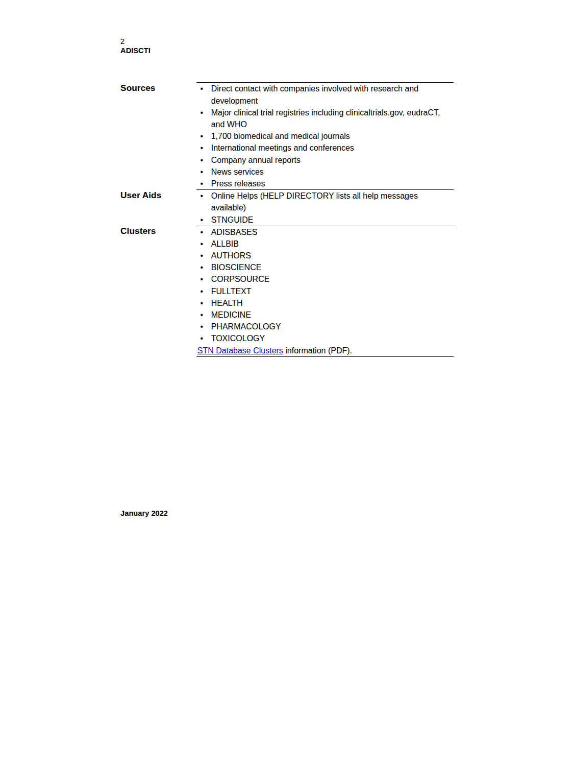2
ADISCTI
| Sources | Direct contact with companies involved with research and development Major clinical trial registries including clinicaltrials.gov, eudraCT, and WHO 1,700 biomedical and medical journals International meetings and conferences Company annual reports News services Press releases |
| User Aids | Online Helps (HELP DIRECTORY lists all help messages available) STNGUIDE |
| Clusters | ADISBASES ALLBIB AUTHORS BIOSCIENCE CORPSOURCE FULLTEXT HEALTH MEDICINE PHARMACOLOGY TOXICOLOGY STN Database Clusters information (PDF). |
January 2022